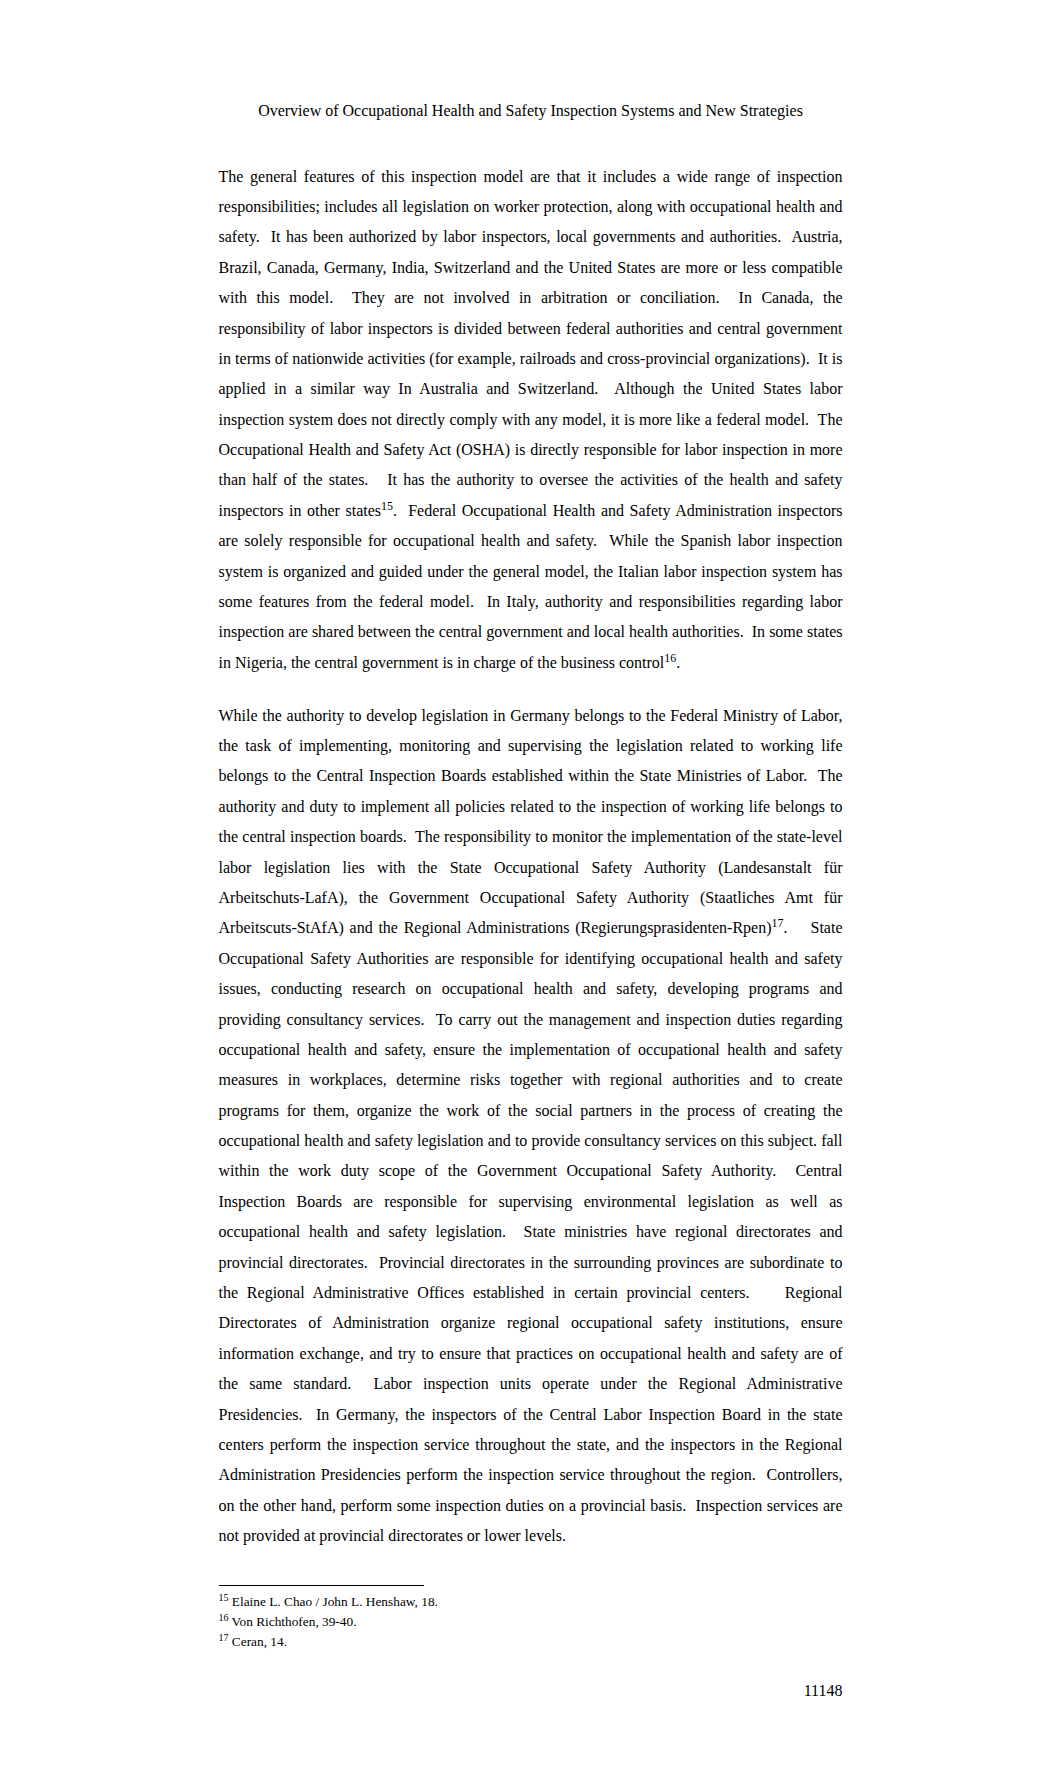Overview of Occupational Health and Safety Inspection Systems and New Strategies
The general features of this inspection model are that it includes a wide range of inspection responsibilities; includes all legislation on worker protection, along with occupational health and safety. It has been authorized by labor inspectors, local governments and authorities. Austria, Brazil, Canada, Germany, India, Switzerland and the United States are more or less compatible with this model. They are not involved in arbitration or conciliation. In Canada, the responsibility of labor inspectors is divided between federal authorities and central government in terms of nationwide activities (for example, railroads and cross-provincial organizations). It is applied in a similar way In Australia and Switzerland. Although the United States labor inspection system does not directly comply with any model, it is more like a federal model. The Occupational Health and Safety Act (OSHA) is directly responsible for labor inspection in more than half of the states. It has the authority to oversee the activities of the health and safety inspectors in other states15. Federal Occupational Health and Safety Administration inspectors are solely responsible for occupational health and safety. While the Spanish labor inspection system is organized and guided under the general model, the Italian labor inspection system has some features from the federal model. In Italy, authority and responsibilities regarding labor inspection are shared between the central government and local health authorities. In some states in Nigeria, the central government is in charge of the business control16.
While the authority to develop legislation in Germany belongs to the Federal Ministry of Labor, the task of implementing, monitoring and supervising the legislation related to working life belongs to the Central Inspection Boards established within the State Ministries of Labor. The authority and duty to implement all policies related to the inspection of working life belongs to the central inspection boards. The responsibility to monitor the implementation of the state-level labor legislation lies with the State Occupational Safety Authority (Landesanstalt für Arbeitschuts-LafA), the Government Occupational Safety Authority (Staatliches Amt für Arbeitscuts-StAfA) and the Regional Administrations (Regierungsprasidenten-Rpen)17. State Occupational Safety Authorities are responsible for identifying occupational health and safety issues, conducting research on occupational health and safety, developing programs and providing consultancy services. To carry out the management and inspection duties regarding occupational health and safety, ensure the implementation of occupational health and safety measures in workplaces, determine risks together with regional authorities and to create programs for them, organize the work of the social partners in the process of creating the occupational health and safety legislation and to provide consultancy services on this subject. fall within the work duty scope of the Government Occupational Safety Authority. Central Inspection Boards are responsible for supervising environmental legislation as well as occupational health and safety legislation. State ministries have regional directorates and provincial directorates. Provincial directorates in the surrounding provinces are subordinate to the Regional Administrative Offices established in certain provincial centers. Regional Directorates of Administration organize regional occupational safety institutions, ensure information exchange, and try to ensure that practices on occupational health and safety are of the same standard. Labor inspection units operate under the Regional Administrative Presidencies. In Germany, the inspectors of the Central Labor Inspection Board in the state centers perform the inspection service throughout the state, and the inspectors in the Regional Administration Presidencies perform the inspection service throughout the region. Controllers, on the other hand, perform some inspection duties on a provincial basis. Inspection services are not provided at provincial directorates or lower levels.
15 Elaine L. Chao / John L. Henshaw, 18.
16 Von Richthofen, 39-40.
17 Ceran, 14.
11148